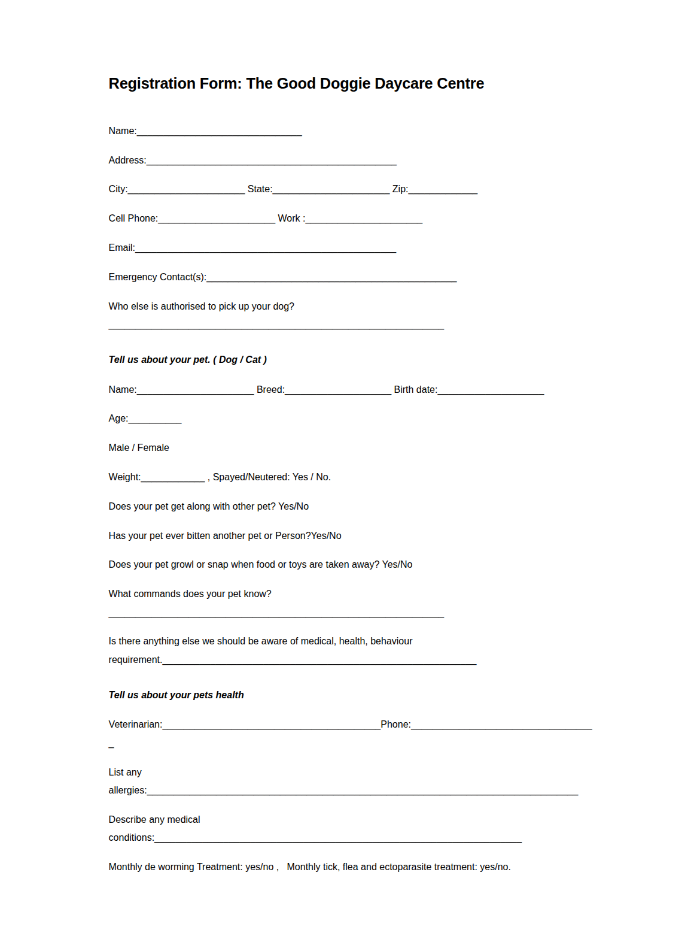Registration Form: The Good Doggie Daycare Centre
Name:_______________________________
Address:_______________________________________________
City:______________________ State:______________________ Zip:_____________
Cell Phone:______________________ Work :______________________
Email:_________________________________________________
Emergency Contact(s):_______________________________________________
Who else is authorised to pick up your dog?_______________________________________________________________
Tell us about your pet. ( Dog / Cat )
Name:______________________ Breed:____________________ Birth date:____________________
Age:__________
Male / Female
Weight:____________ , Spayed/Neutered: Yes / No.
Does your pet get along with other pet? Yes/No
Has your pet ever bitten another pet or Person?Yes/No
Does your pet growl or snap when food or toys are taken away? Yes/No
What commands does your pet know?
_______________________________________________________________
Is there anything else we should be aware of medical, health, behaviour requirement.___________________________________________________________
Tell us about your pets health
Veterinarian:_________________________________________Phone:___________________________________
List any allergies:_________________________________________________________________________________
Describe any medical conditions:_____________________________________________________________________
Monthly de worming Treatment: yes/no , Monthly tick, flea and ectoparasite treatment: yes/no.